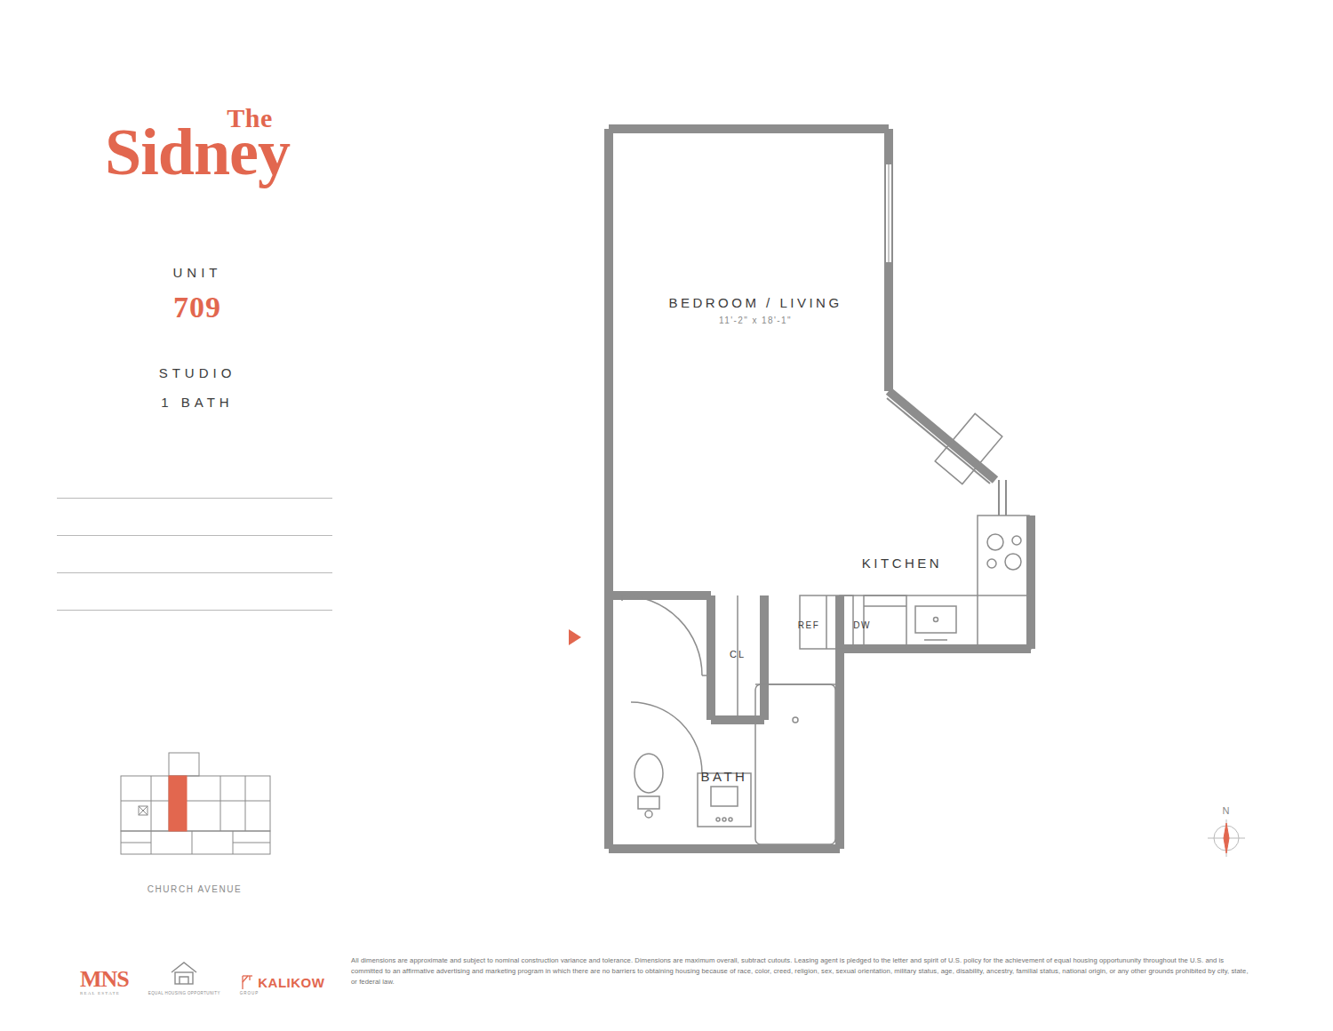The Sidney
UNIT
709
STUDIO
1 BATH
CHURCH AVENUE
BEDROOM / LIVING 11'-2" x 18'-1"
KITCHEN
BATH
CL
REF
DW
N
MNS REAL ESTATE
EQUAL HOUSING OPPORTUNITY
KALIKOW GROUP
All dimensions are approximate and subject to nominal construction variance and tolerance. Dimensions are maximum overall, subtract cutouts. Leasing agent is pledged to the letter and spirit of U.S. policy for the achievement of equal housing opportununity throughout the U.S. and is committed to an affirmative advertising and marketing program in which there are no barriers to obtaining housing because of race, color, creed, religion, sex, sexual orientation, military status, age, disability, ancestry, familial status, national origin, or any other grounds prohibited by city, state, or federal law.